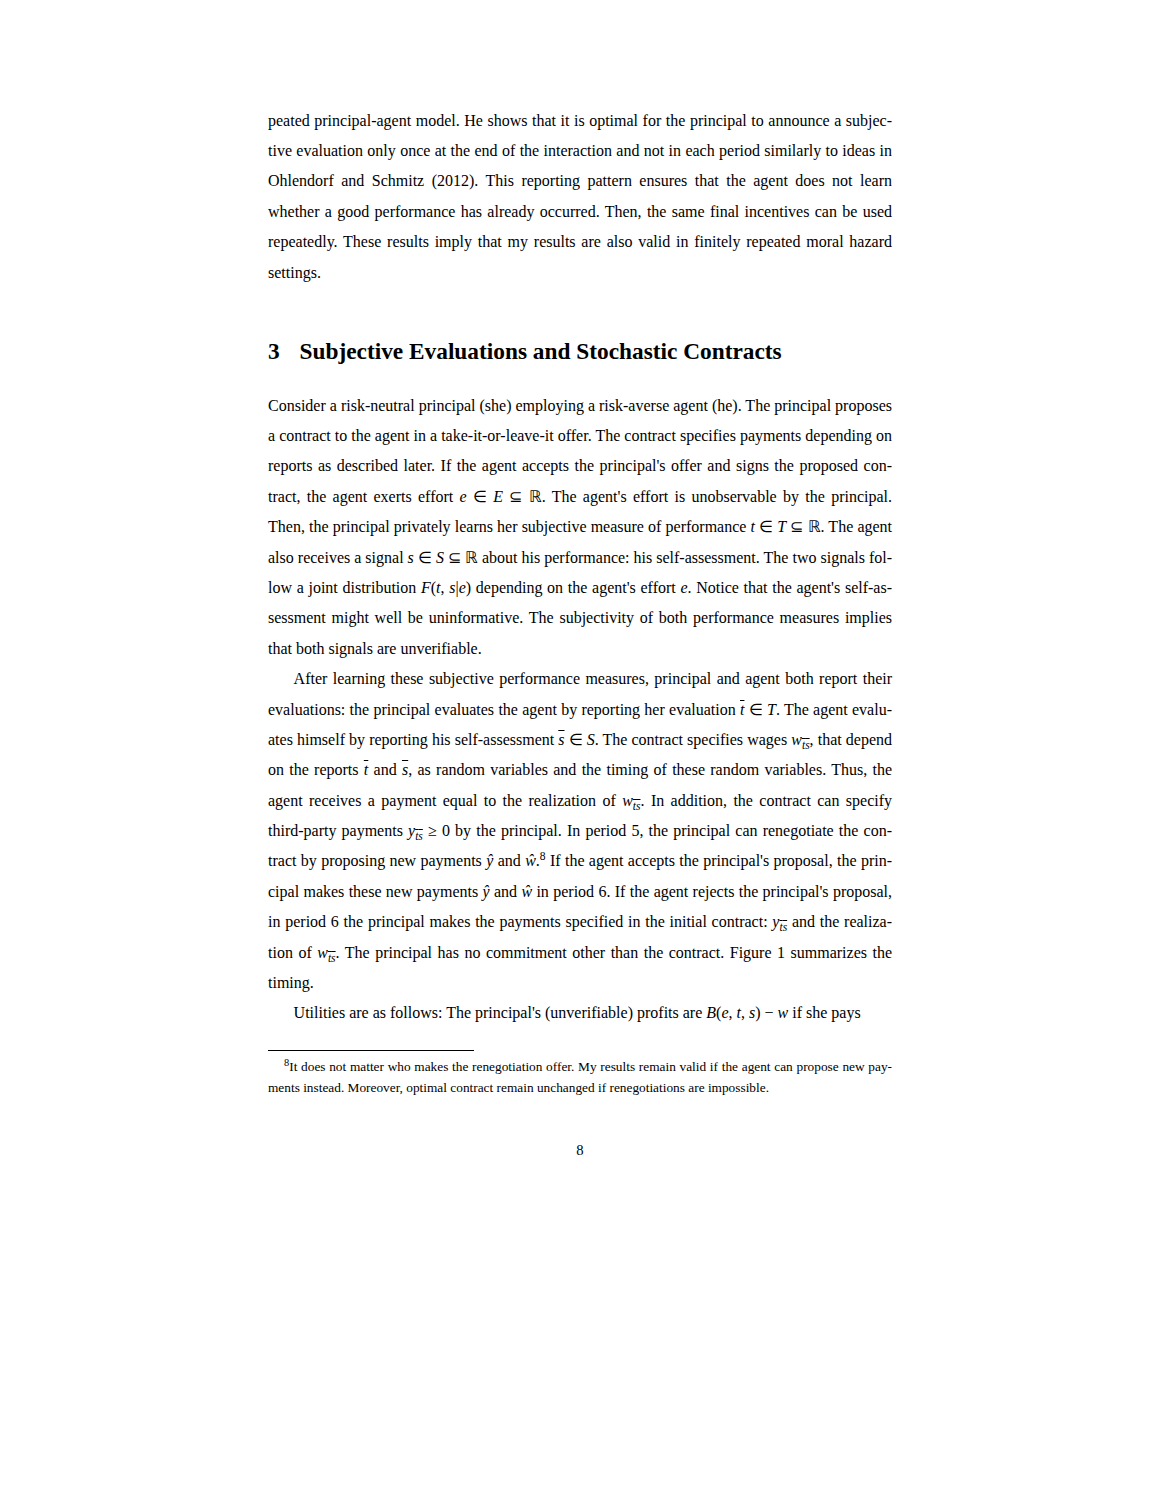peated principal-agent model. He shows that it is optimal for the principal to announce a subjective evaluation only once at the end of the interaction and not in each period similarly to ideas in Ohlendorf and Schmitz (2012). This reporting pattern ensures that the agent does not learn whether a good performance has already occurred. Then, the same final incentives can be used repeatedly. These results imply that my results are also valid in finitely repeated moral hazard settings.
3 Subjective Evaluations and Stochastic Contracts
Consider a risk-neutral principal (she) employing a risk-averse agent (he). The principal proposes a contract to the agent in a take-it-or-leave-it offer. The contract specifies payments depending on reports as described later. If the agent accepts the principal's offer and signs the proposed contract, the agent exerts effort e ∈ E ⊆ ℝ. The agent's effort is unobservable by the principal. Then, the principal privately learns her subjective measure of performance t ∈ T ⊆ ℝ. The agent also receives a signal s ∈ S ⊆ ℝ about his performance: his self-assessment. The two signals follow a joint distribution F(t, s|e) depending on the agent's effort e. Notice that the agent's self-assessment might well be uninformative. The subjectivity of both performance measures implies that both signals are unverifiable.
After learning these subjective performance measures, principal and agent both report their evaluations: the principal evaluates the agent by reporting her evaluation t ∈ T. The agent evaluates himself by reporting his self-assessment s ∈ S. The contract specifies wages wts, that depend on the reports t and s, as random variables and the timing of these random variables. Thus, the agent receives a payment equal to the realization of wts. In addition, the contract can specify third-party payments yts ≥ 0 by the principal. In period 5, the principal can renegotiate the contract by proposing new payments ŷ and ŵ.8 If the agent accepts the principal's proposal, the principal makes these new payments ŷ and ŵ in period 6. If the agent rejects the principal's proposal, in period 6 the principal makes the payments specified in the initial contract: yts and the realization of wts. The principal has no commitment other than the contract. Figure 1 summarizes the timing.
Utilities are as follows: The principal's (unverifiable) profits are B(e, t, s) − w if she pays
8It does not matter who makes the renegotiation offer. My results remain valid if the agent can propose new payments instead. Moreover, optimal contract remain unchanged if renegotiations are impossible.
8